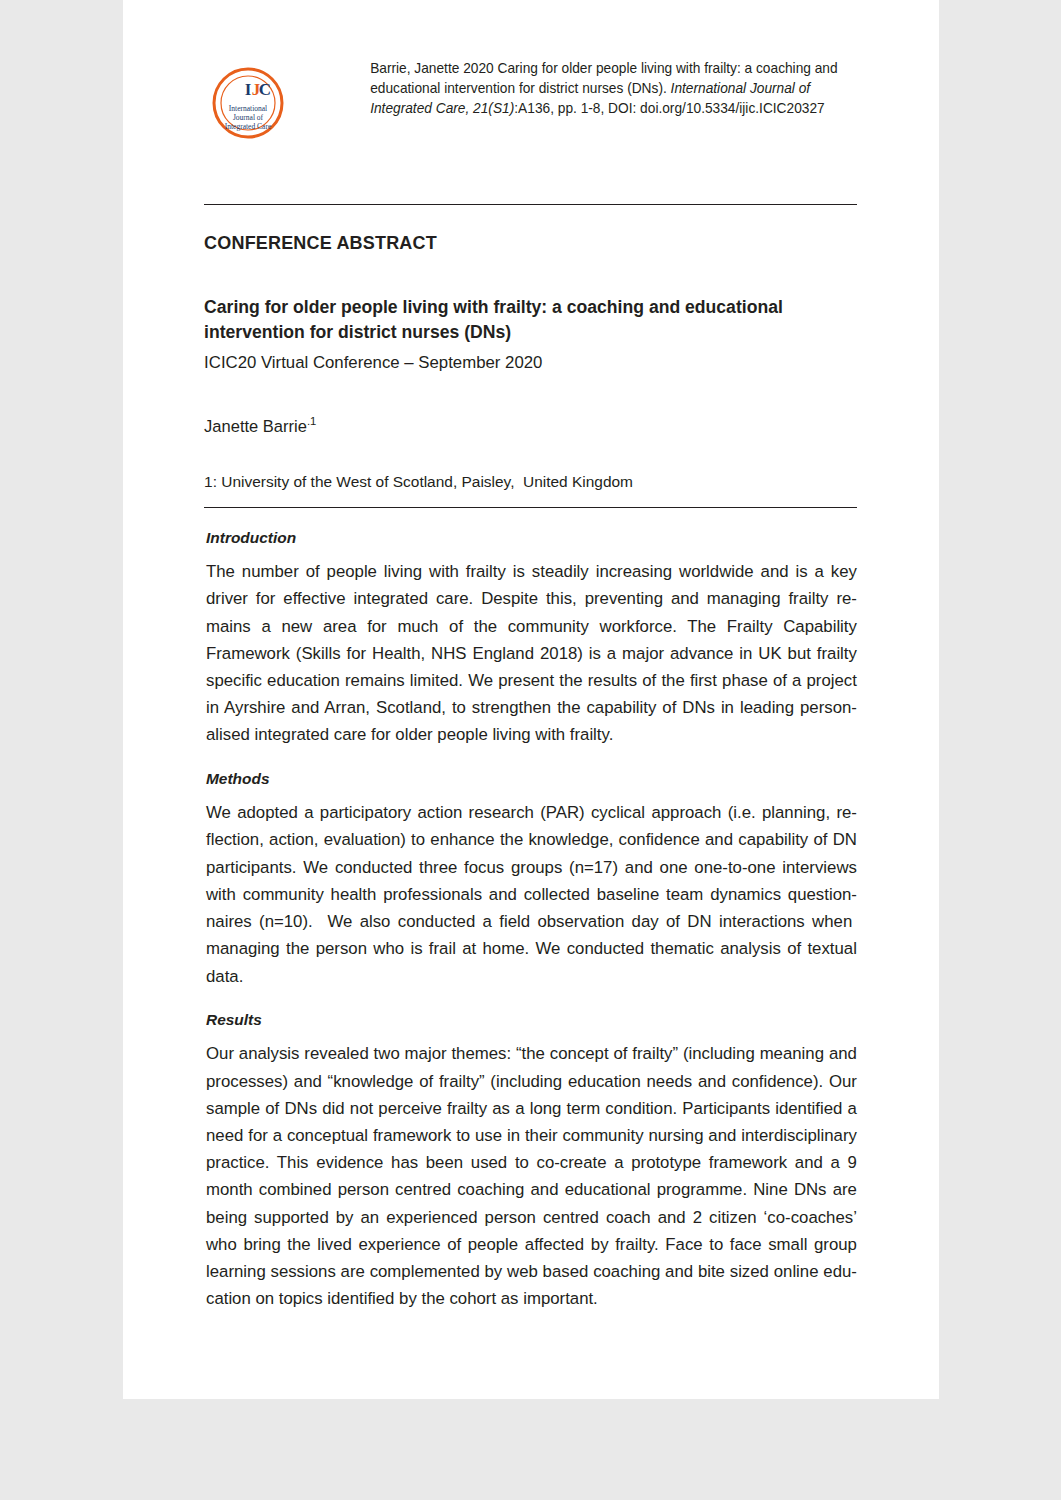I J C International Journal of Integrated Care
Barrie, Janette 2020 Caring for older people living with frailty: a coaching and educational intervention for district nurses (DNs). International Journal of Integrated Care, 21(S1):A136, pp. 1-8, DOI: doi.org/10.5334/ijic.ICIC20327
CONFERENCE ABSTRACT
Caring for older people living with frailty: a coaching and educational intervention for district nurses (DNs)
ICIC20 Virtual Conference – September 2020
Janette Barrie.1
1: University of the West of Scotland, Paisley, United Kingdom
Introduction
The number of people living with frailty is steadily increasing worldwide and is a key driver for effective integrated care. Despite this, preventing and managing frailty remains a new area for much of the community workforce. The Frailty Capability Framework (Skills for Health, NHS England 2018) is a major advance in UK but frailty specific education remains limited. We present the results of the first phase of a project in Ayrshire and Arran, Scotland, to strengthen the capability of DNs in leading personalised integrated care for older people living with frailty.
Methods
We adopted a participatory action research (PAR) cyclical approach (i.e. planning, reflection, action, evaluation) to enhance the knowledge, confidence and capability of DN participants. We conducted three focus groups (n=17) and one one-to-one interviews with community health professionals and collected baseline team dynamics questionnaires (n=10). We also conducted a field observation day of DN interactions when managing the person who is frail at home. We conducted thematic analysis of textual data.
Results
Our analysis revealed two major themes: “the concept of frailty” (including meaning and processes) and “knowledge of frailty” (including education needs and confidence). Our sample of DNs did not perceive frailty as a long term condition. Participants identified a need for a conceptual framework to use in their community nursing and interdisciplinary practice. This evidence has been used to co-create a prototype framework and a 9 month combined person centred coaching and educational programme. Nine DNs are being supported by an experienced person centred coach and 2 citizen ‘co-coaches’ who bring the lived experience of people affected by frailty. Face to face small group learning sessions are complemented by web based coaching and bite sized online education on topics identified by the cohort as important.